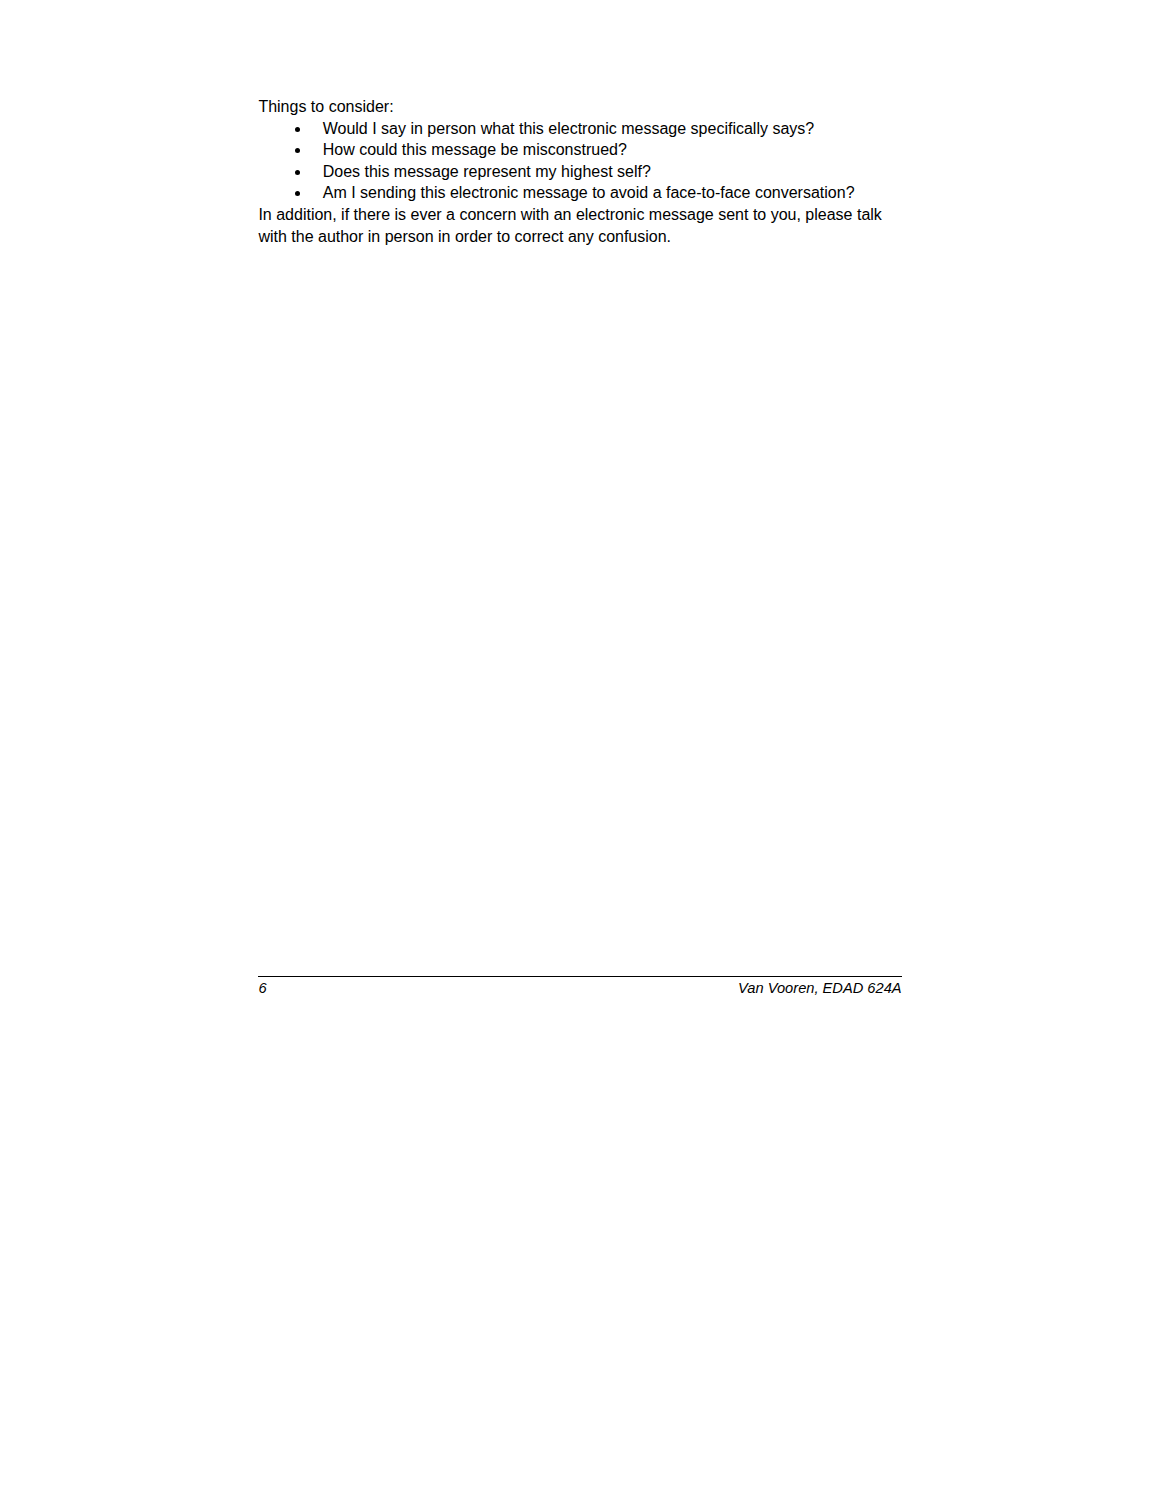Things to consider:
Would I say in person what this electronic message specifically says?
How could this message be misconstrued?
Does this message represent my highest self?
Am I sending this electronic message to avoid a face-to-face conversation?
In addition, if there is ever a concern with an electronic message sent to you, please talk with the author in person in order to correct any confusion.
6 Van Vooren, EDAD 624A